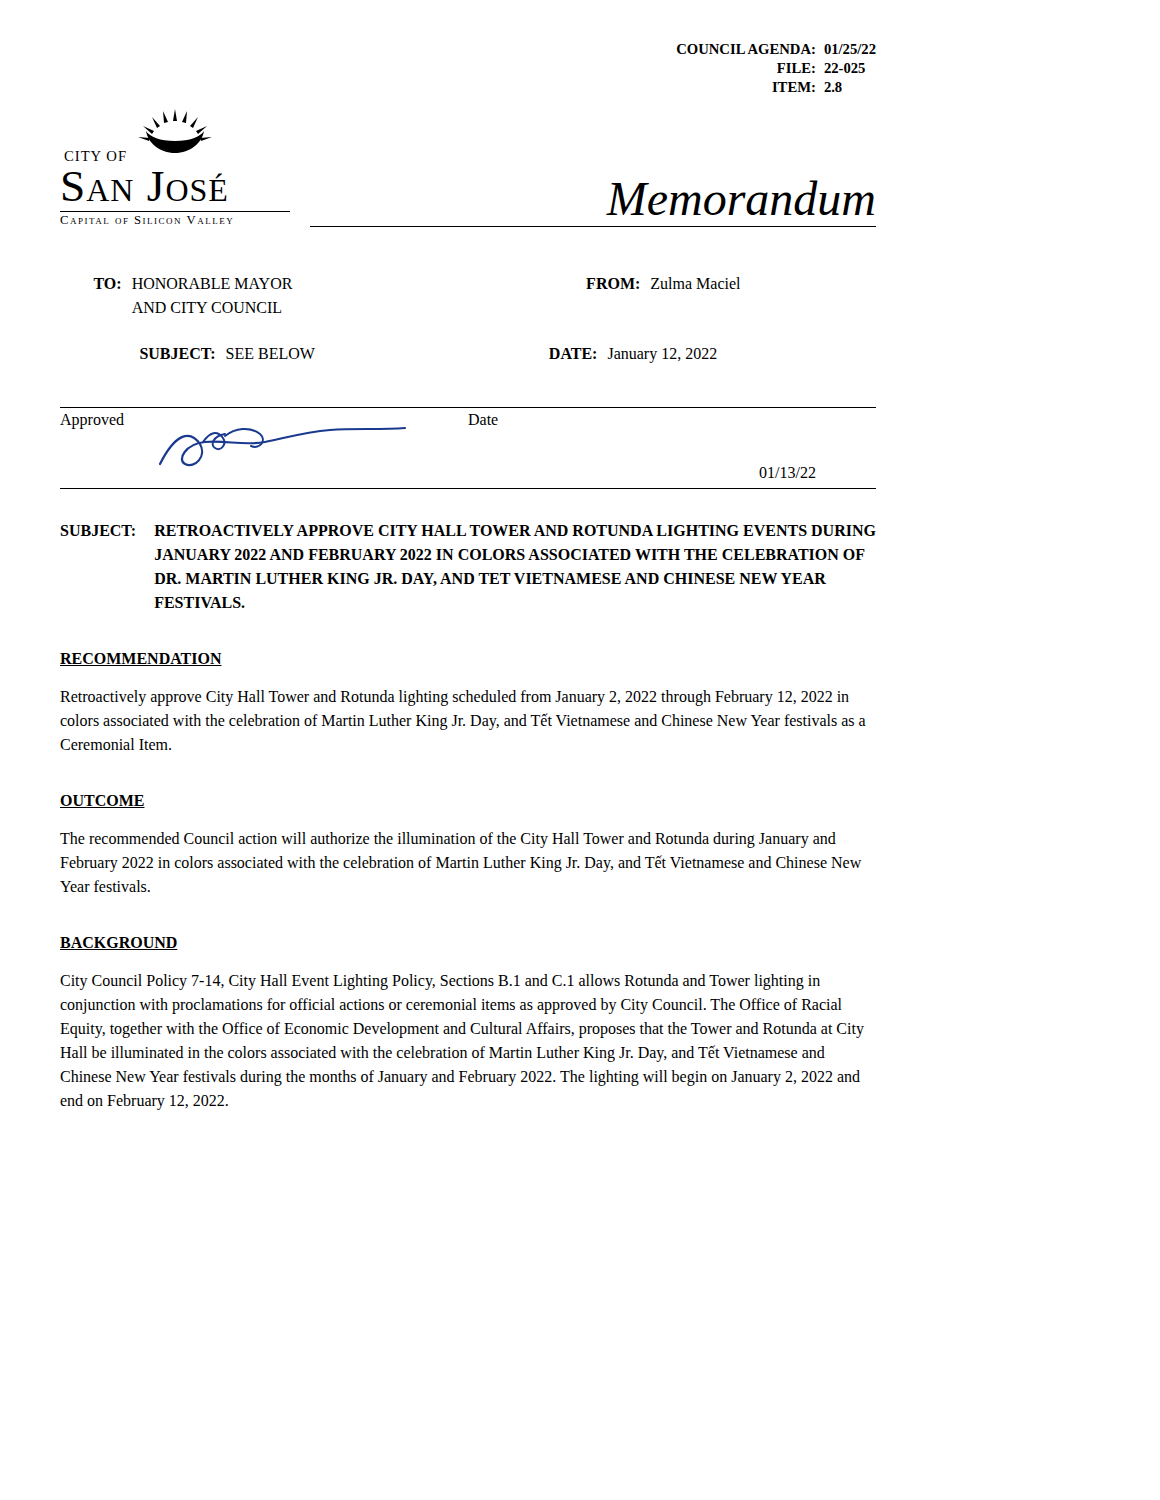| COUNCIL AGENDA: | 01/25/22 |
| FILE: | 22-025 |
| ITEM: | 2.8 |
CITY OF
San José
Capital of Silicon Valley
Memorandum
| TO: | HONORABLE MAYOR AND CITY COUNCIL | | FROM: | Zulma Maciel |
| SUBJECT: | SEE BELOW | | DATE: | January 12, 2022 |
Approved
Date
01/13/22
SUBJECT:
RETROACTIVELY APPROVE CITY HALL TOWER AND ROTUNDA LIGHTING EVENTS DURING JANUARY 2022 AND FEBRUARY 2022 IN COLORS ASSOCIATED WITH THE CELEBRATION OF DR. MARTIN LUTHER KING JR. DAY, AND TET VIETNAMESE AND CHINESE NEW YEAR FESTIVALS.
RECOMMENDATION
Retroactively approve City Hall Tower and Rotunda lighting scheduled from January 2, 2022 through February 12, 2022 in colors associated with the celebration of Martin Luther King Jr. Day, and Tết Vietnamese and Chinese New Year festivals as a Ceremonial Item.
OUTCOME
The recommended Council action will authorize the illumination of the City Hall Tower and Rotunda during January and February 2022 in colors associated with the celebration of Martin Luther King Jr. Day, and Tết Vietnamese and Chinese New Year festivals.
BACKGROUND
City Council Policy 7-14, City Hall Event Lighting Policy, Sections B.1 and C.1 allows Rotunda and Tower lighting in conjunction with proclamations for official actions or ceremonial items as approved by City Council. The Office of Racial Equity, together with the Office of Economic Development and Cultural Affairs, proposes that the Tower and Rotunda at City Hall be illuminated in the colors associated with the celebration of Martin Luther King Jr. Day, and Tết Vietnamese and Chinese New Year festivals during the months of January and February 2022. The lighting will begin on January 2, 2022 and end on February 12, 2022.